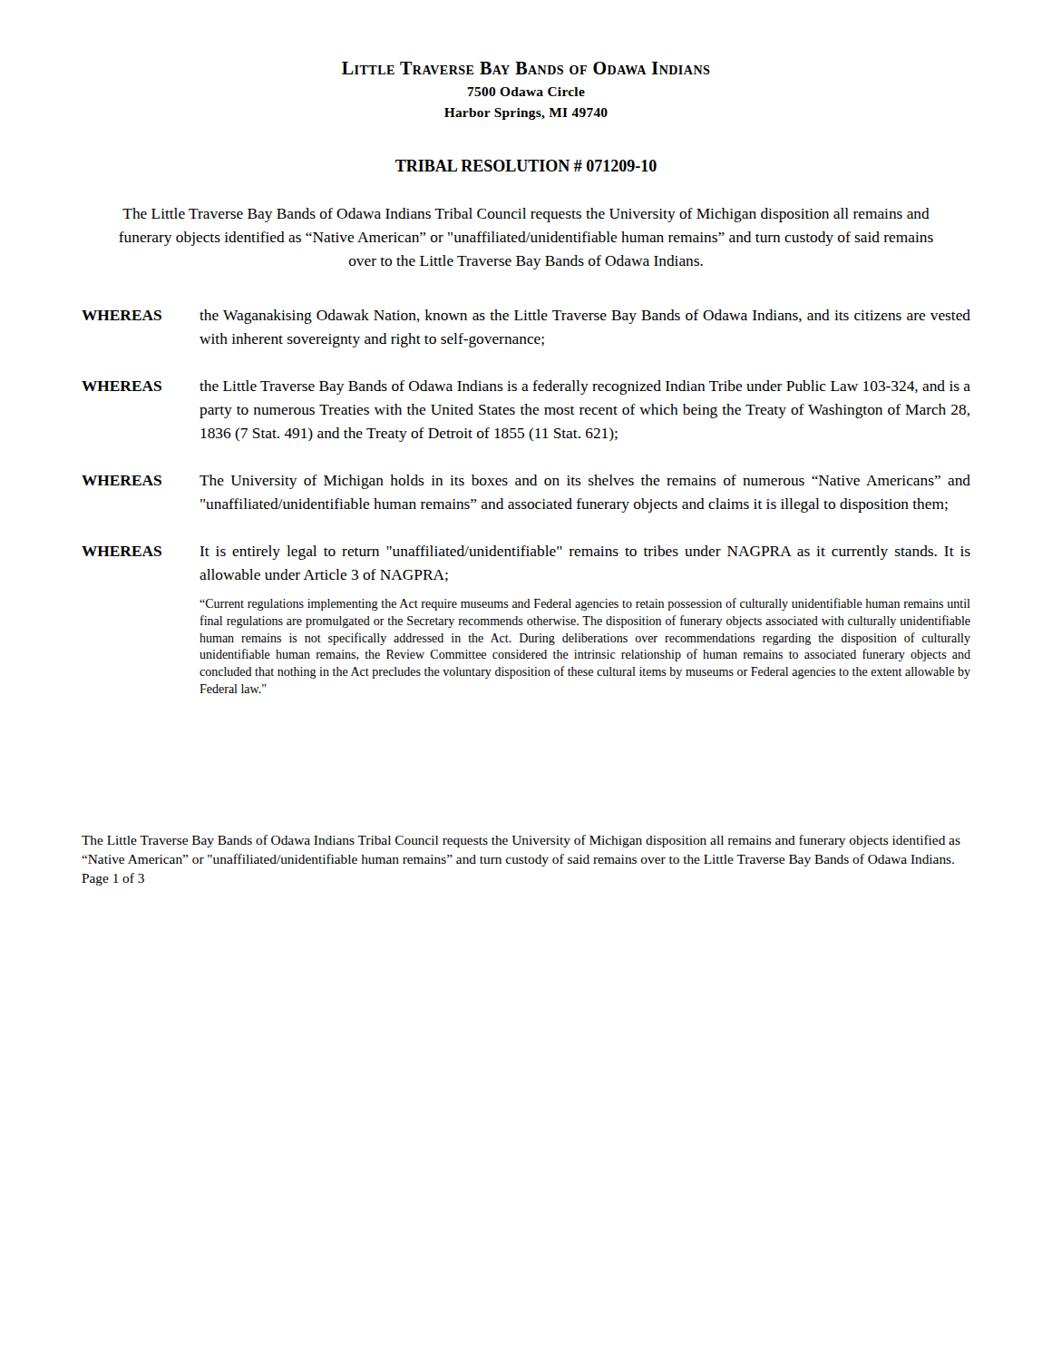Little Traverse Bay Bands of Odawa Indians
7500 Odawa Circle
Harbor Springs, MI 49740
TRIBAL RESOLUTION # 071209-10
The Little Traverse Bay Bands of Odawa Indians Tribal Council requests the University of Michigan disposition all remains and funerary objects identified as “Native American” or "unaffiliated/unidentifiable human remains” and turn custody of said remains over to the Little Traverse Bay Bands of Odawa Indians.
| WHEREAS | the Waganakising Odawak Nation, known as the Little Traverse Bay Bands of Odawa Indians, and its citizens are vested with inherent sovereignty and right to self-governance; |
| WHEREAS | the Little Traverse Bay Bands of Odawa Indians is a federally recognized Indian Tribe under Public Law 103-324, and is a party to numerous Treaties with the United States the most recent of which being the Treaty of Washington of March 28, 1836 (7 Stat. 491) and the Treaty of Detroit of 1855 (11 Stat. 621); |
| WHEREAS | The University of Michigan holds in its boxes and on its shelves the remains of numerous “Native Americans” and "unaffiliated/unidentifiable human remains” and associated funerary objects and claims it is illegal to disposition them; |
| WHEREAS | It is entirely legal to return "unaffiliated/unidentifiable" remains to tribes under NAGPRA as it currently stands. It is allowable under Article 3 of NAGPRA; “Current regulations implementing the Act require museums and Federal agencies to retain possession of culturally unidentifiable human remains until final regulations are promulgated or the Secretary recommends otherwise. The disposition of funerary objects associated with culturally unidentifiable human remains is not specifically addressed in the Act. During deliberations over recommendations regarding the disposition of culturally unidentifiable human remains, the Review Committee considered the intrinsic relationship of human remains to associated funerary objects and concluded that nothing in the Act precludes the voluntary disposition of these cultural items by museums or Federal agencies to the extent allowable by Federal law." |
The Little Traverse Bay Bands of Odawa Indians Tribal Council requests the University of Michigan disposition all remains and funerary objects identified as “Native American” or "unaffiliated/unidentifiable human remains” and turn custody of said remains over to the Little Traverse Bay Bands of Odawa Indians.
Page 1 of 3